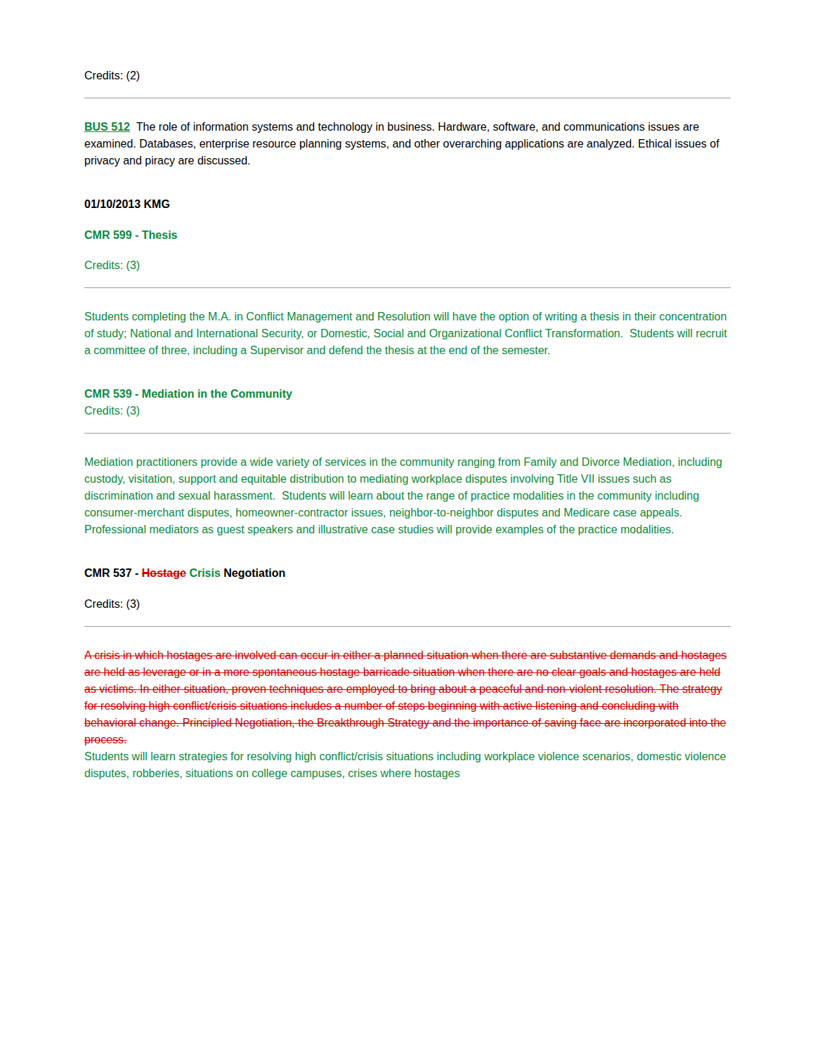Credits: (2)
BUS 512 The role of information systems and technology in business. Hardware, software, and communications issues are examined. Databases, enterprise resource planning systems, and other overarching applications are analyzed. Ethical issues of privacy and piracy are discussed.
01/10/2013 KMG
CMR 599 - Thesis
Credits: (3)
Students completing the M.A. in Conflict Management and Resolution will have the option of writing a thesis in their concentration of study; National and International Security, or Domestic, Social and Organizational Conflict Transformation. Students will recruit a committee of three, including a Supervisor and defend the thesis at the end of the semester.
CMR 539 - Mediation in the Community
Credits: (3)
Mediation practitioners provide a wide variety of services in the community ranging from Family and Divorce Mediation, including custody, visitation, support and equitable distribution to mediating workplace disputes involving Title VII issues such as discrimination and sexual harassment. Students will learn about the range of practice modalities in the community including consumer-merchant disputes, homeowner-contractor issues, neighbor-to-neighbor disputes and Medicare case appeals. Professional mediators as guest speakers and illustrative case studies will provide examples of the practice modalities.
CMR 537 - Hostage Crisis Negotiation
Credits: (3)
A crisis in which hostages are involved can occur in either a planned situation when there are substantive demands and hostages are held as leverage or in a more spontaneous hostage barricade situation when there are no clear goals and hostages are held as victims. In either situation, proven techniques are employed to bring about a peaceful and non-violent resolution. The strategy for resolving high conflict/crisis situations includes a number of steps beginning with active listening and concluding with behavioral change. Principled Negotiation, the Breakthrough Strategy and the importance of saving face are incorporated into the process.
Students will learn strategies for resolving high conflict/crisis situations including workplace violence scenarios, domestic violence disputes, robberies, situations on college campuses, crises where hostages